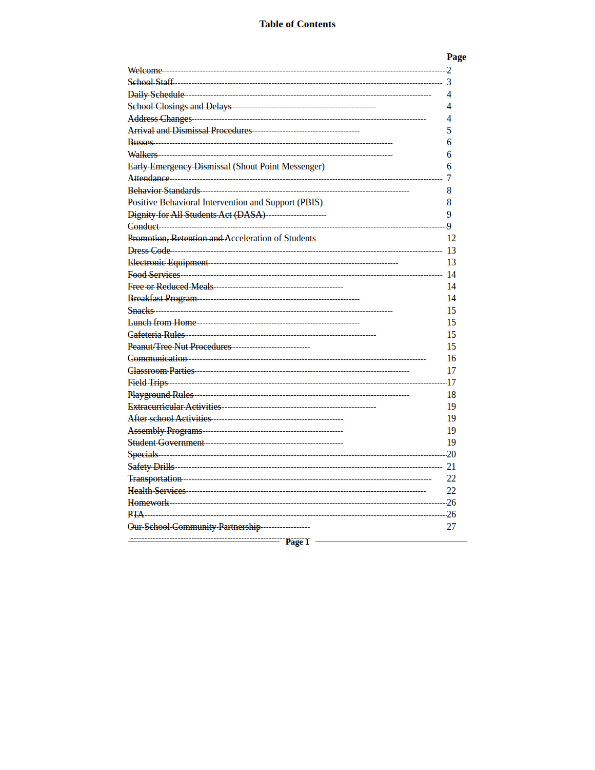Table of Contents
Page
| Welcome | ------------------------------------------------------------------------------------------------------------------------- | 2 |
| School Staff | ----------------------------------------------------------------------------------------------------------------- | 3 |
| Daily Schedule | ------------------------------------------------------------------------------------------------------------- | 4 |
| School Closings and Delays | ----------------------------------------------------------------------------------------- | 4 |
| Address Changes | ----------------------------------------------------------------------------------------------------------- | 4 |
| Arrival and Dismissal Procedures | ----------------------------------------------------------------------------------- | 5 |
| Busses | ----------------------------------------------------------------------------------------------- | 6 |
| Walkers | ----------------------------------------------------------------------------------------------- | 6 |
| Early Emergency Dismissal (Shout Point Messenger) | ----------------------------- | 6 |
| Attendance | ----------------------------------------------------------------------------------------------------------------- | 7 |
| Behavior Standards | ----------------------------------------------------------------------------------------------------- | 8 |
| Positive Behavioral Intervention and Support (PBIS) | | 8 |
| Dignity for All Students Act (DASA) | ----------------------------------------------------------------------- | 9 |
| Conduct | ----------------------------------------------------------------------------------------------------------------------- | 9 |
| Promotion, Retention and Acceleration of Students | ----------------------------------- | 12 |
| Dress Code | ----------------------------------------------------------------------------------------------------------------- | 13 |
| Electronic Equipment | ------------------------------------------------------------------------------------------------- | 13 |
| Food Services | ----------------------------------------------------------------------------------------------------------------- | 14 |
| Free or Reduced Meals | ----------------------------------------------------------------------------- | 14 |
| Breakfast Program | ----------------------------------------------------------------------------------- | 14 |
| Snacks | ----------------------------------------------------------------------------------------------- | 15 |
| Lunch from Home | ----------------------------------------------------------------------------------- | 15 |
| Cafeteria Rules | ----------------------------------------------------------------------------------------- | 15 |
| Peanut/Tree Nut Procedures | ----------------------------------------------------------------- | 15 |
| Communication | ----------------------------------------------------------------------------------------------------------- | 16 |
| Classroom Parties | ----------------------------------------------------------------------------------------------------- | 17 |
| Field Trips | ----------------------------------------------------------------------------------------------------------------------- | 17 |
| Playground Rules | ----------------------------------------------------------------------------------------------------- | 18 |
| Extracurricular Activities | ----------------------------------------------------------------------------------------- | 19 |
| After school Activities | ----------------------------------------------------------------------------- | 19 |
| Assembly Programs | ----------------------------------------------------------------------------- | 19 |
| Student Government | ----------------------------------------------------------------------------- | 19 |
| Specials | ----------------------------------------------------------------------------------------------------------------------- | 20 |
| Safety Drills | ----------------------------------------------------------------------------------------------------------------- | 21 |
| Transportation | ------------------------------------------------------------------------------------------------------------- | 22 |
| Health Services | ----------------------------------------------------------------------------------------------------------- | 22 |
| Homework | ------------------------------------------------------------------------------------------------------------------- | 26 |
| PTA | ----------------------------------------------------------------------------------------------------------------------------- | 26 |
| Our School Community Partnership | ----------------------------------------------------------------- | 27 |
| | ----------------------------------------------------------------- | |
Page 1